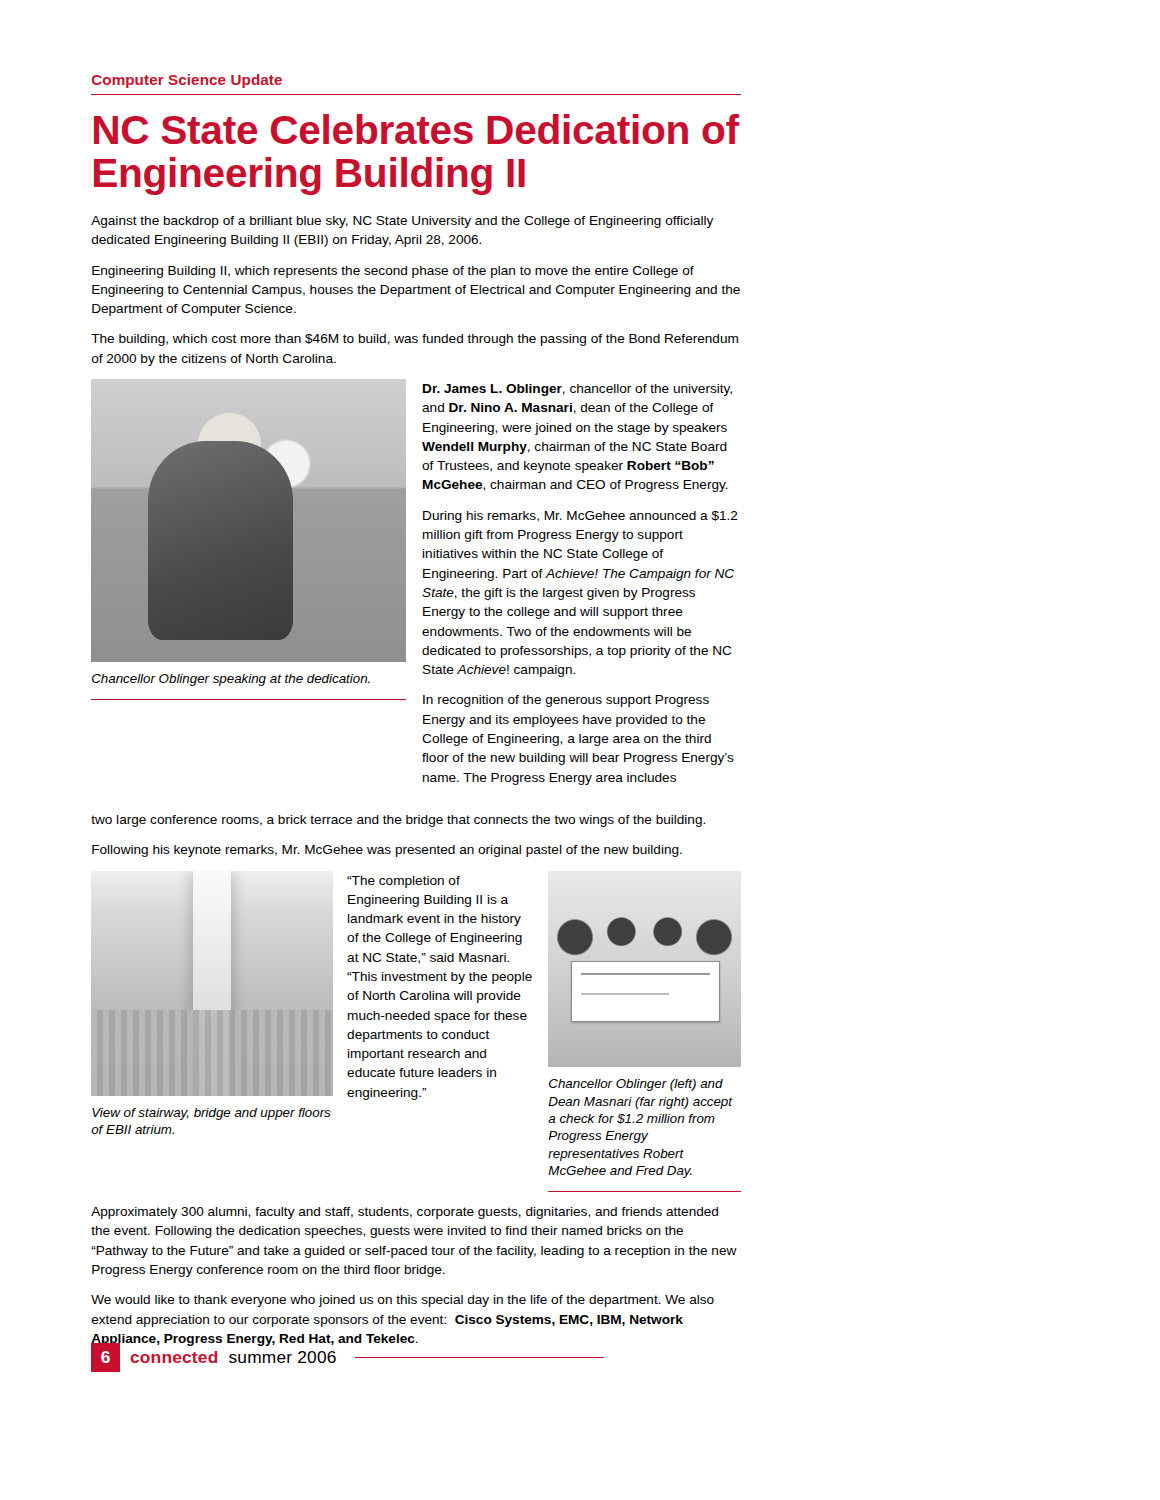Computer Science Update
NC State Celebrates Dedication of
Engineering Building II
Against the backdrop of a brilliant blue sky, NC State University and the College of Engineering officially dedicated Engineering Building II (EBII) on Friday, April 28, 2006.
Engineering Building II, which represents the second phase of the plan to move the entire College of Engineering to Centennial Campus, houses the Department of Electrical and Computer Engineering and the Department of Computer Science.
The building, which cost more than $46M to build, was funded through the passing of the Bond Referendum of 2000 by the citizens of North Carolina.
Chancellor Oblinger speaking at the dedication.
Dr. James L. Oblinger, chancellor of the university, and Dr. Nino A. Masnari, dean of the College of Engineering, were joined on the stage by speakers Wendell Murphy, chairman of the NC State Board of Trustees, and keynote speaker Robert “Bob” McGehee, chairman and CEO of Progress Energy.
During his remarks, Mr. McGehee announced a $1.2 million gift from Progress Energy to support initiatives within the NC State College of Engineering. Part of Achieve! The Campaign for NC State, the gift is the largest given by Progress Energy to the college and will support three endowments. Two of the endowments will be dedicated to professorships, a top priority of the NC State Achieve! campaign.
In recognition of the generous support Progress Energy and its employees have provided to the College of Engineering, a large area on the third floor of the new building will bear Progress Energy’s name. The Progress Energy area includes
two large conference rooms, a brick terrace and the bridge that connects the two wings of the building.
Following his keynote remarks, Mr. McGehee was presented an original pastel of the new building.
View of stairway, bridge and upper floors of EBII atrium.
“The completion of Engineering Building II is a landmark event in the history of the College of Engineering at NC State,” said Masnari. “This investment by the people of North Carolina will provide much-needed space for these departments to conduct important research and educate future leaders in engineering.”
Chancellor Oblinger (left) and Dean Masnari (far right) accept a check for $1.2 million from Progress Energy representatives Robert McGehee and Fred Day.
Approximately 300 alumni, faculty and staff, students, corporate guests, dignitaries, and friends attended the event. Following the dedication speeches, guests were invited to find their named bricks on the “Pathway to the Future” and take a guided or self-paced tour of the facility, leading to a reception in the new Progress Energy conference room on the third floor bridge.
We would like to thank everyone who joined us on this special day in the life of the department. We also extend appreciation to our corporate sponsors of the event: Cisco Systems, EMC, IBM, Network Appliance, Progress Energy, Red Hat, and Tekelec.
6
connected
summer 2006